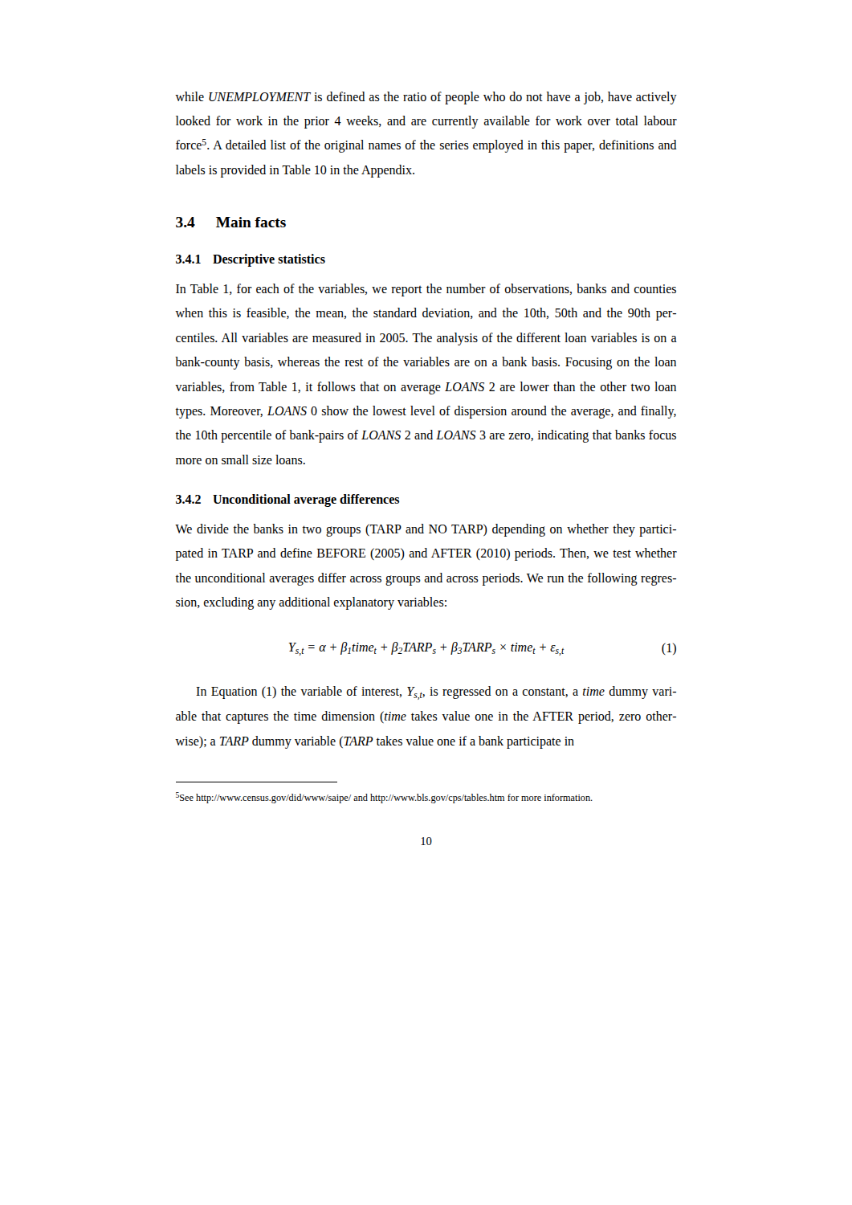while UNEMPLOYMENT is defined as the ratio of people who do not have a job, have actively looked for work in the prior 4 weeks, and are currently available for work over total labour force5. A detailed list of the original names of the series employed in this paper, definitions and labels is provided in Table 10 in the Appendix.
3.4 Main facts
3.4.1 Descriptive statistics
In Table 1, for each of the variables, we report the number of observations, banks and counties when this is feasible, the mean, the standard deviation, and the 10th, 50th and the 90th percentiles. All variables are measured in 2005. The analysis of the different loan variables is on a bank-county basis, whereas the rest of the variables are on a bank basis. Focusing on the loan variables, from Table 1, it follows that on average LOANS 2 are lower than the other two loan types. Moreover, LOANS 0 show the lowest level of dispersion around the average, and finally, the 10th percentile of bank-pairs of LOANS 2 and LOANS 3 are zero, indicating that banks focus more on small size loans.
3.4.2 Unconditional average differences
We divide the banks in two groups (TARP and NO TARP) depending on whether they participated in TARP and define BEFORE (2005) and AFTER (2010) periods. Then, we test whether the unconditional averages differ across groups and across periods. We run the following regression, excluding any additional explanatory variables:
Ys,t = α + β1timet + β2TARPs + β3TARPs × timet + εs,t (1)
In Equation (1) the variable of interest, Ys,t, is regressed on a constant, a time dummy variable that captures the time dimension (time takes value one in the AFTER period, zero otherwise); a TARP dummy variable (TARP takes value one if a bank participate in
5See http://www.census.gov/did/www/saipe/ and http://www.bls.gov/cps/tables.htm for more information.
10